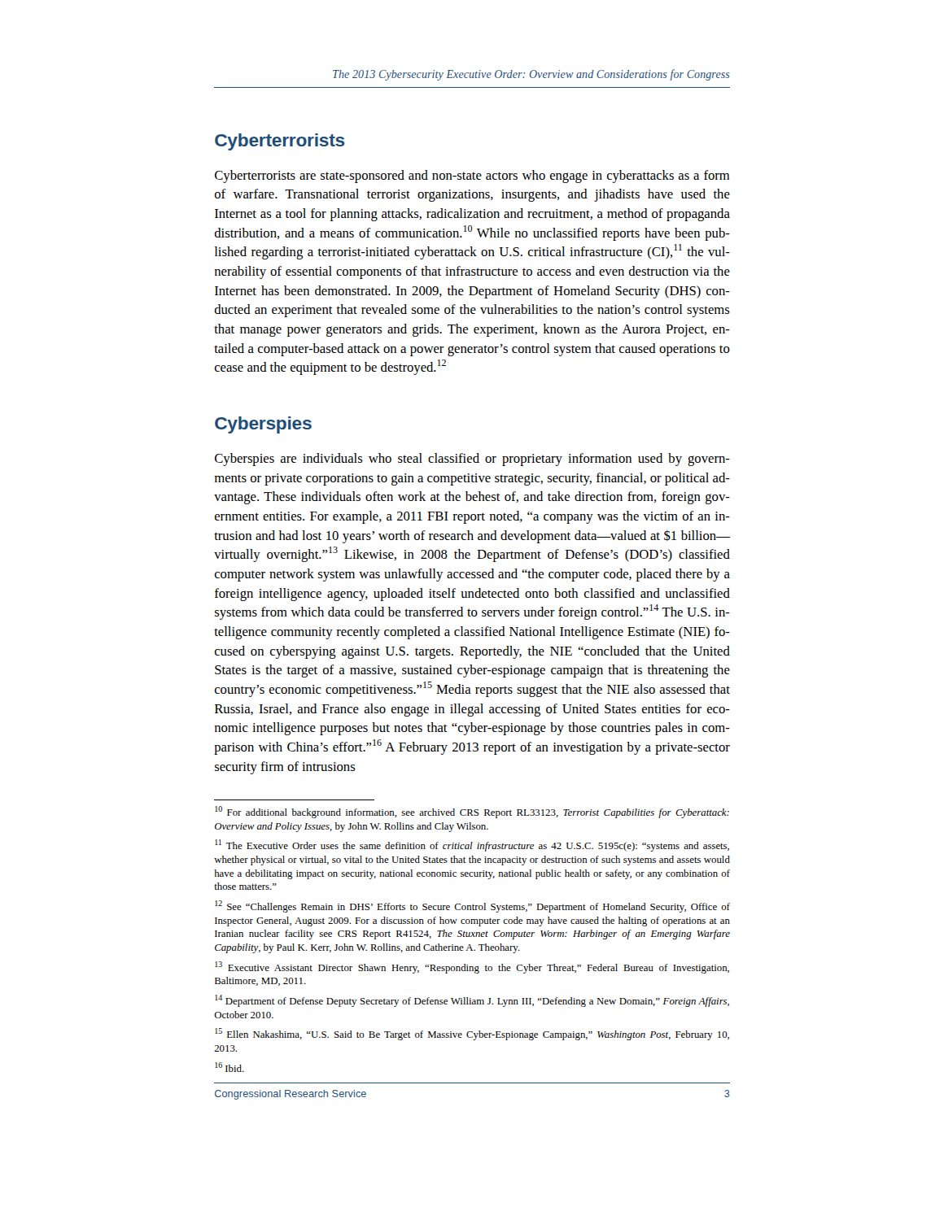The 2013 Cybersecurity Executive Order: Overview and Considerations for Congress
Cyberterrorists
Cyberterrorists are state-sponsored and non-state actors who engage in cyberattacks as a form of warfare. Transnational terrorist organizations, insurgents, and jihadists have used the Internet as a tool for planning attacks, radicalization and recruitment, a method of propaganda distribution, and a means of communication.10 While no unclassified reports have been published regarding a terrorist-initiated cyberattack on U.S. critical infrastructure (CI),11 the vulnerability of essential components of that infrastructure to access and even destruction via the Internet has been demonstrated. In 2009, the Department of Homeland Security (DHS) conducted an experiment that revealed some of the vulnerabilities to the nation’s control systems that manage power generators and grids. The experiment, known as the Aurora Project, entailed a computer-based attack on a power generator’s control system that caused operations to cease and the equipment to be destroyed.12
Cyberspies
Cyberspies are individuals who steal classified or proprietary information used by governments or private corporations to gain a competitive strategic, security, financial, or political advantage. These individuals often work at the behest of, and take direction from, foreign government entities. For example, a 2011 FBI report noted, “a company was the victim of an intrusion and had lost 10 years’ worth of research and development data—valued at $1 billion—virtually overnight.”13 Likewise, in 2008 the Department of Defense’s (DOD’s) classified computer network system was unlawfully accessed and “the computer code, placed there by a foreign intelligence agency, uploaded itself undetected onto both classified and unclassified systems from which data could be transferred to servers under foreign control.”14 The U.S. intelligence community recently completed a classified National Intelligence Estimate (NIE) focused on cyberspying against U.S. targets. Reportedly, the NIE “concluded that the United States is the target of a massive, sustained cyber-espionage campaign that is threatening the country’s economic competitiveness.”15 Media reports suggest that the NIE also assessed that Russia, Israel, and France also engage in illegal accessing of United States entities for economic intelligence purposes but notes that “cyber-espionage by those countries pales in comparison with China’s effort.”16 A February 2013 report of an investigation by a private-sector security firm of intrusions
10 For additional background information, see archived CRS Report RL33123, Terrorist Capabilities for Cyberattack: Overview and Policy Issues, by John W. Rollins and Clay Wilson.
11 The Executive Order uses the same definition of critical infrastructure as 42 U.S.C. 5195c(e): “systems and assets, whether physical or virtual, so vital to the United States that the incapacity or destruction of such systems and assets would have a debilitating impact on security, national economic security, national public health or safety, or any combination of those matters.”
12 See “Challenges Remain in DHS’ Efforts to Secure Control Systems,” Department of Homeland Security, Office of Inspector General, August 2009. For a discussion of how computer code may have caused the halting of operations at an Iranian nuclear facility see CRS Report R41524, The Stuxnet Computer Worm: Harbinger of an Emerging Warfare Capability, by Paul K. Kerr, John W. Rollins, and Catherine A. Theohary.
13 Executive Assistant Director Shawn Henry, “Responding to the Cyber Threat,” Federal Bureau of Investigation, Baltimore, MD, 2011.
14 Department of Defense Deputy Secretary of Defense William J. Lynn III, “Defending a New Domain,” Foreign Affairs, October 2010.
15 Ellen Nakashima, “U.S. Said to Be Target of Massive Cyber-Espionage Campaign,” Washington Post, February 10, 2013.
16 Ibid.
Congressional Research Service 3